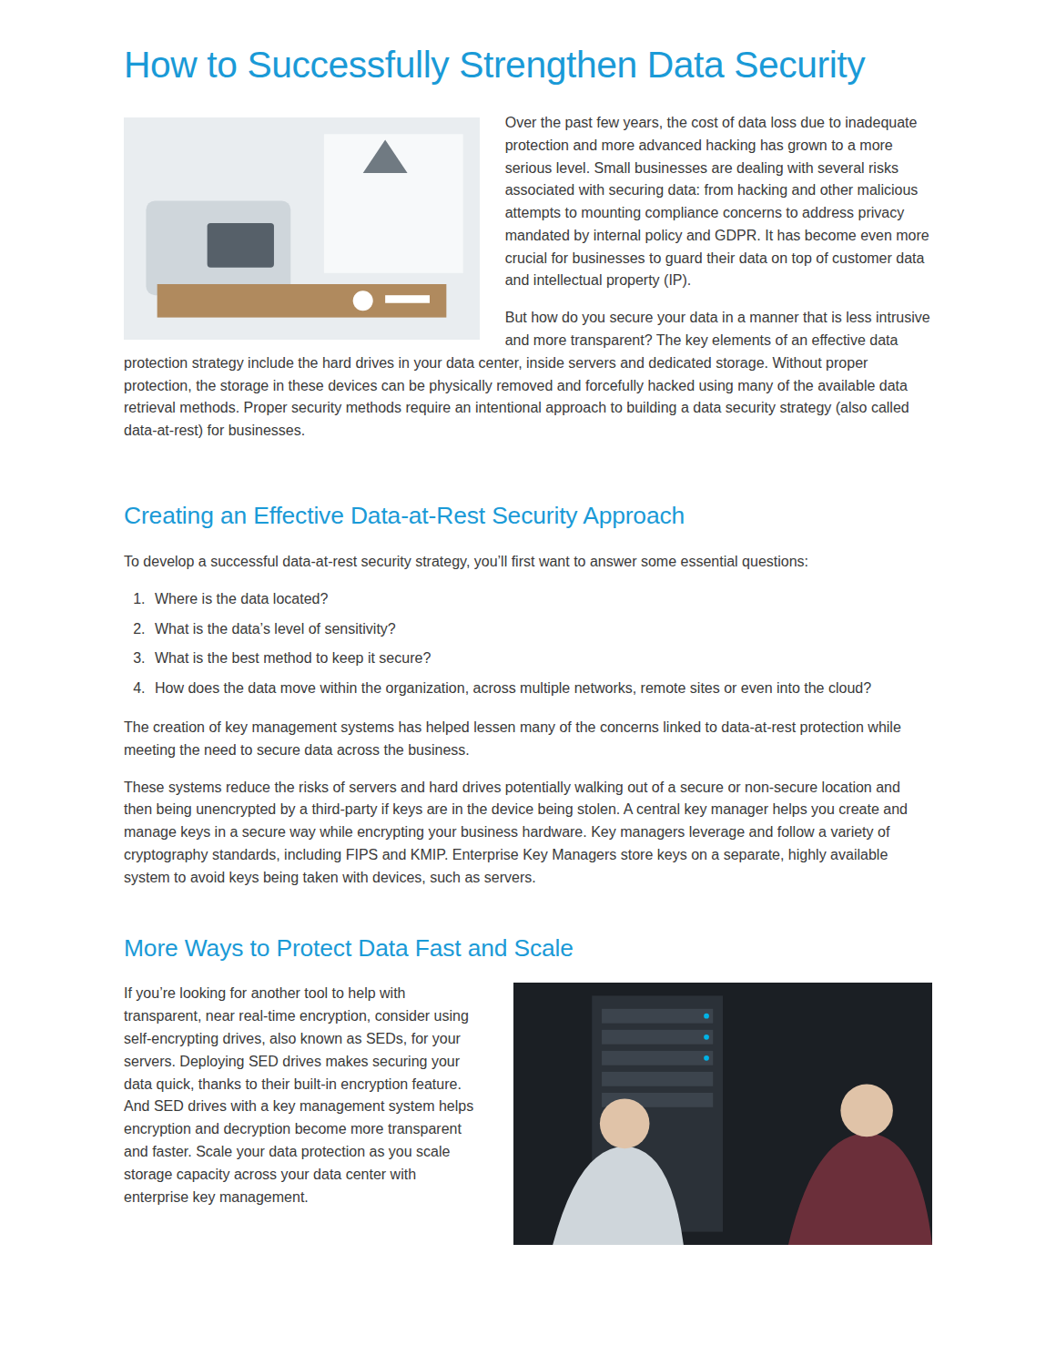How to Successfully Strengthen Data Security
Over the past few years, the cost of data loss due to inadequate protection and more advanced hacking has grown to a more serious level. Small businesses are dealing with several risks associated with securing data: from hacking and other malicious attempts to mounting compliance concerns to address privacy mandated by internal policy and GDPR. It has become even more crucial for businesses to guard their data on top of customer data and intellectual property (IP).
But how do you secure your data in a manner that is less intrusive and more transparent? The key elements of an effective data protection strategy include the hard drives in your data center, inside servers and dedicated storage. Without proper protection, the storage in these devices can be physically removed and forcefully hacked using many of the available data retrieval methods. Proper security methods require an intentional approach to building a data security strategy (also called data-at-rest) for businesses.
Creating an Effective Data-at-Rest Security Approach
To develop a successful data-at-rest security strategy, you’ll first want to answer some essential questions:
Where is the data located?
What is the data’s level of sensitivity?
What is the best method to keep it secure?
How does the data move within the organization, across multiple networks, remote sites or even into the cloud?
The creation of key management systems has helped lessen many of the concerns linked to data-at-rest protection while meeting the need to secure data across the business.
These systems reduce the risks of servers and hard drives potentially walking out of a secure or non-secure location and then being unencrypted by a third-party if keys are in the device being stolen. A central key manager helps you create and manage keys in a secure way while encrypting your business hardware. Key managers leverage and follow a variety of cryptography standards, including FIPS and KMIP. Enterprise Key Managers store keys on a separate, highly available system to avoid keys being taken with devices, such as servers.
More Ways to Protect Data Fast and Scale
If you’re looking for another tool to help with transparent, near real-time encryption, consider using self-encrypting drives, also known as SEDs, for your servers. Deploying SED drives makes securing your data quick, thanks to their built-in encryption feature. And SED drives with a key management system helps encryption and decryption become more transparent and faster. Scale your data protection as you scale storage capacity across your data center with enterprise key management.